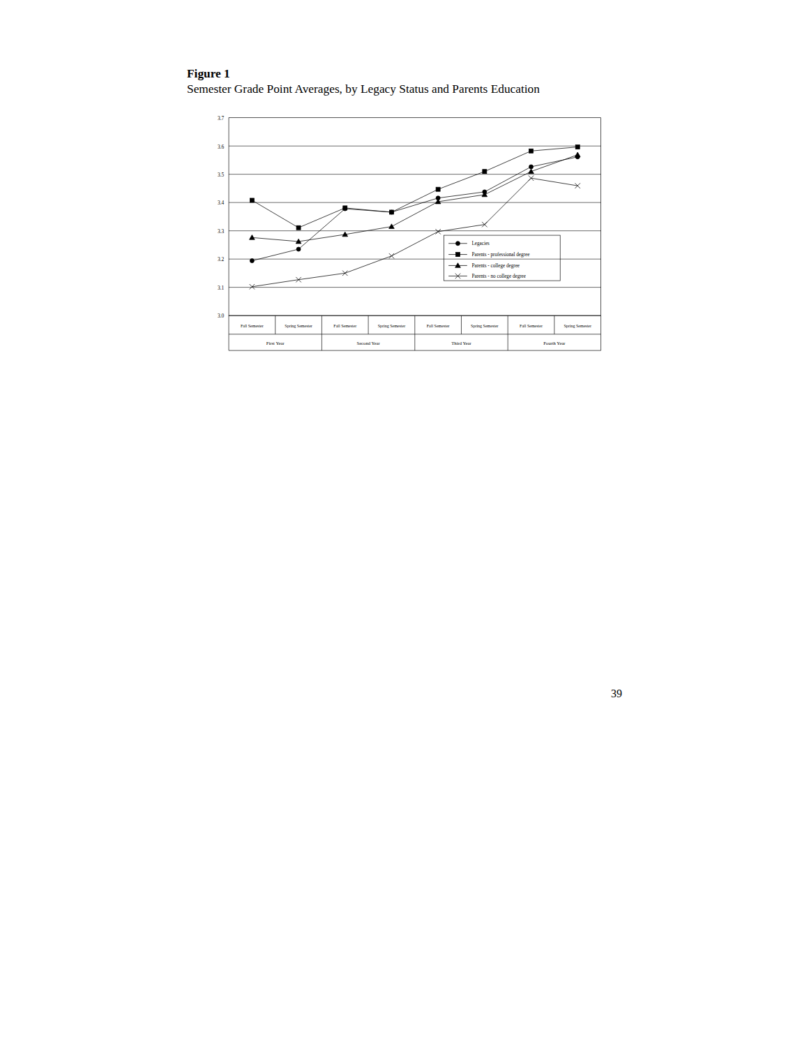Figure 1
Semester Grade Point Averages, by Legacy Status and Parents Education
Coordinate system notes (viewBox units): Plot area: x from 60 to 700, y from 20 (=3.7) to 360 (=3.0) y(value) = 360 - (value - 3.0) * (340 / 0.7) 8 semester categories, centers at x = 60 + (i+0.5)*80, i=0..7 c0=100, c1=180, c2=260, c3=340, c4=420, c5=500, c6=580, c7=660 3.7 3.6 3.5 3.4 3.3 3.2 3.1 3.0 Legacies Parents - professional degree Parents - college degree Parents - no college degree Fall Semester Spring Semester Fall Semester Spring Semester Fall Semester Spring Semester Fall Semester Spring Semester First Year Second Year Third Year Fourth Year
39